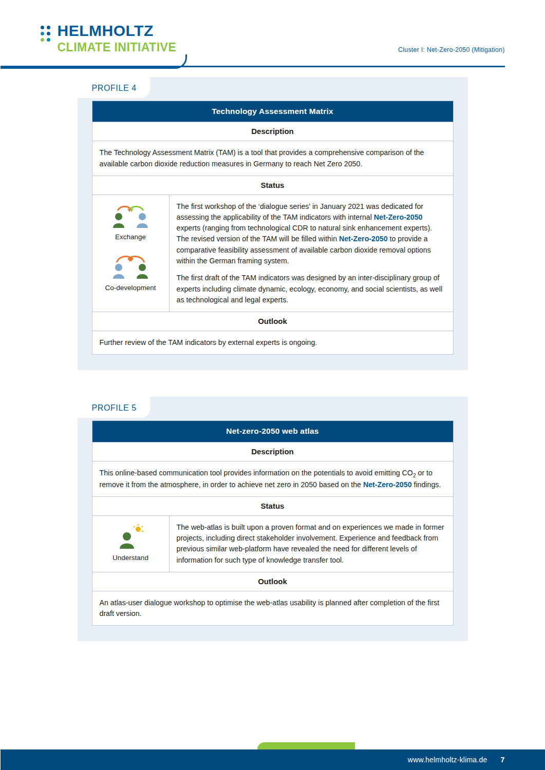HELMHOLTZ CLIMATE INITIATIVE
Cluster I: Net-Zero-2050 (Mitigation)
PROFILE 4
| Technology Assessment Matrix |
| --- |
| Description |
| The Technology Assessment Matrix (TAM) is a tool that provides a comprehensive comparison of the available carbon dioxide reduction measures in Germany to reach Net Zero 2050. |
| Status |
| Exchange Co-development | The first workshop of the ‘dialogue series’ in January 2021 was dedicated for assessing the applicability of the TAM indicators with internal Net-Zero-2050 experts (ranging from technological CDR to natural sink enhancement experts). The revised version of the TAM will be filled within Net-Zero-2050 to provide a comparative feasibility assessment of available carbon dioxide removal options within the German framing system. The first draft of the TAM indicators was designed by an inter-disciplinary group of experts including climate dynamic, ecology, economy, and social scientists, as well as technological and legal experts. |
| Outlook |
| Further review of the TAM indicators by external experts is ongoing. |
PROFILE 5
| Net-zero-2050 web atlas |
| --- |
| Description |
| This online-based communication tool provides information on the potentials to avoid emitting CO 2 or to remove it from the atmosphere, in order to achieve net zero in 2050 based on the Net-Zero-2050 findings. |
| Status |
| Understand | The web-atlas is built upon a proven format and on experiences we made in former projects, including direct stakeholder involvement. Experience and feedback from previous similar web-platform have revealed the need for different levels of information for such type of knowledge transfer tool. |
| Outlook |
| An atlas-user dialogue workshop to optimise the web-atlas usability is planned after completion of the first draft version. |
www.helmholtz-klima.de 7